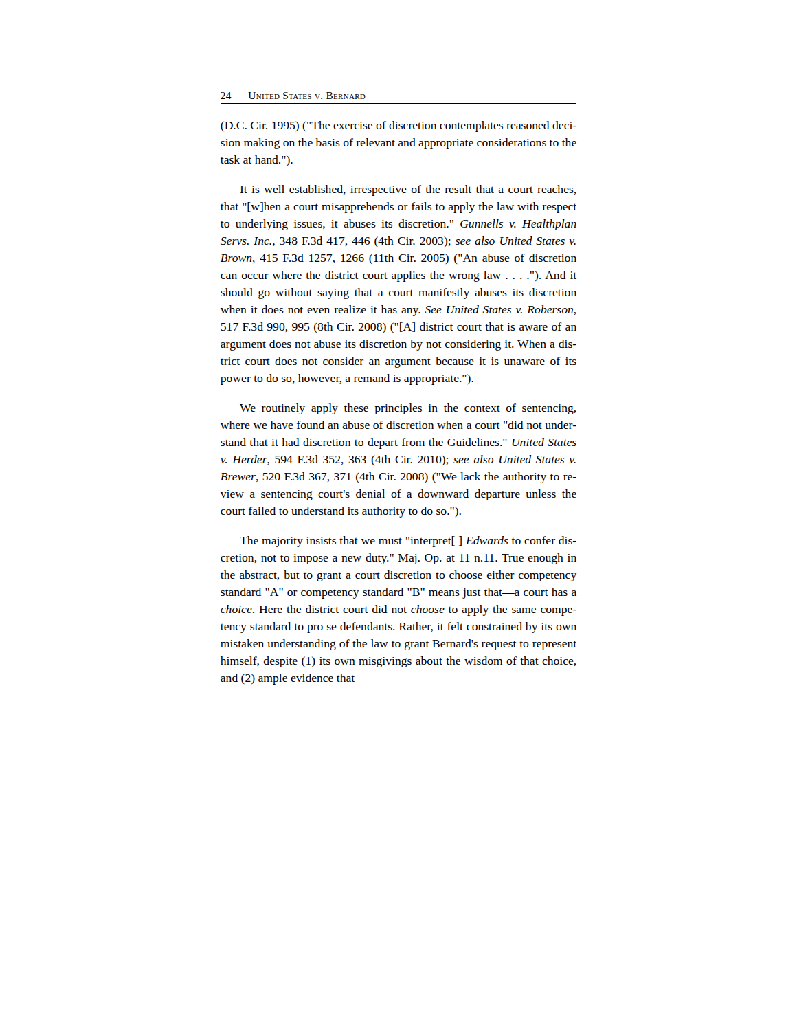24 United States v. Bernard
(D.C. Cir. 1995) ("The exercise of discretion contemplates reasoned decision making on the basis of relevant and appropriate considerations to the task at hand.").
It is well established, irrespective of the result that a court reaches, that "[w]hen a court misapprehends or fails to apply the law with respect to underlying issues, it abuses its discretion." Gunnells v. Healthplan Servs. Inc., 348 F.3d 417, 446 (4th Cir. 2003); see also United States v. Brown, 415 F.3d 1257, 1266 (11th Cir. 2005) ("An abuse of discretion can occur where the district court applies the wrong law . . . ."). And it should go without saying that a court manifestly abuses its discretion when it does not even realize it has any. See United States v. Roberson, 517 F.3d 990, 995 (8th Cir. 2008) ("[A] district court that is aware of an argument does not abuse its discretion by not considering it. When a district court does not consider an argument because it is unaware of its power to do so, however, a remand is appropriate.").
We routinely apply these principles in the context of sentencing, where we have found an abuse of discretion when a court "did not understand that it had discretion to depart from the Guidelines." United States v. Herder, 594 F.3d 352, 363 (4th Cir. 2010); see also United States v. Brewer, 520 F.3d 367, 371 (4th Cir. 2008) ("We lack the authority to review a sentencing court's denial of a downward departure unless the court failed to understand its authority to do so.").
The majority insists that we must "interpret[ ] Edwards to confer discretion, not to impose a new duty." Maj. Op. at 11 n.11. True enough in the abstract, but to grant a court discretion to choose either competency standard "A" or competency standard "B" means just that—a court has a choice. Here the district court did not choose to apply the same competency standard to pro se defendants. Rather, it felt constrained by its own mistaken understanding of the law to grant Bernard's request to represent himself, despite (1) its own misgivings about the wisdom of that choice, and (2) ample evidence that